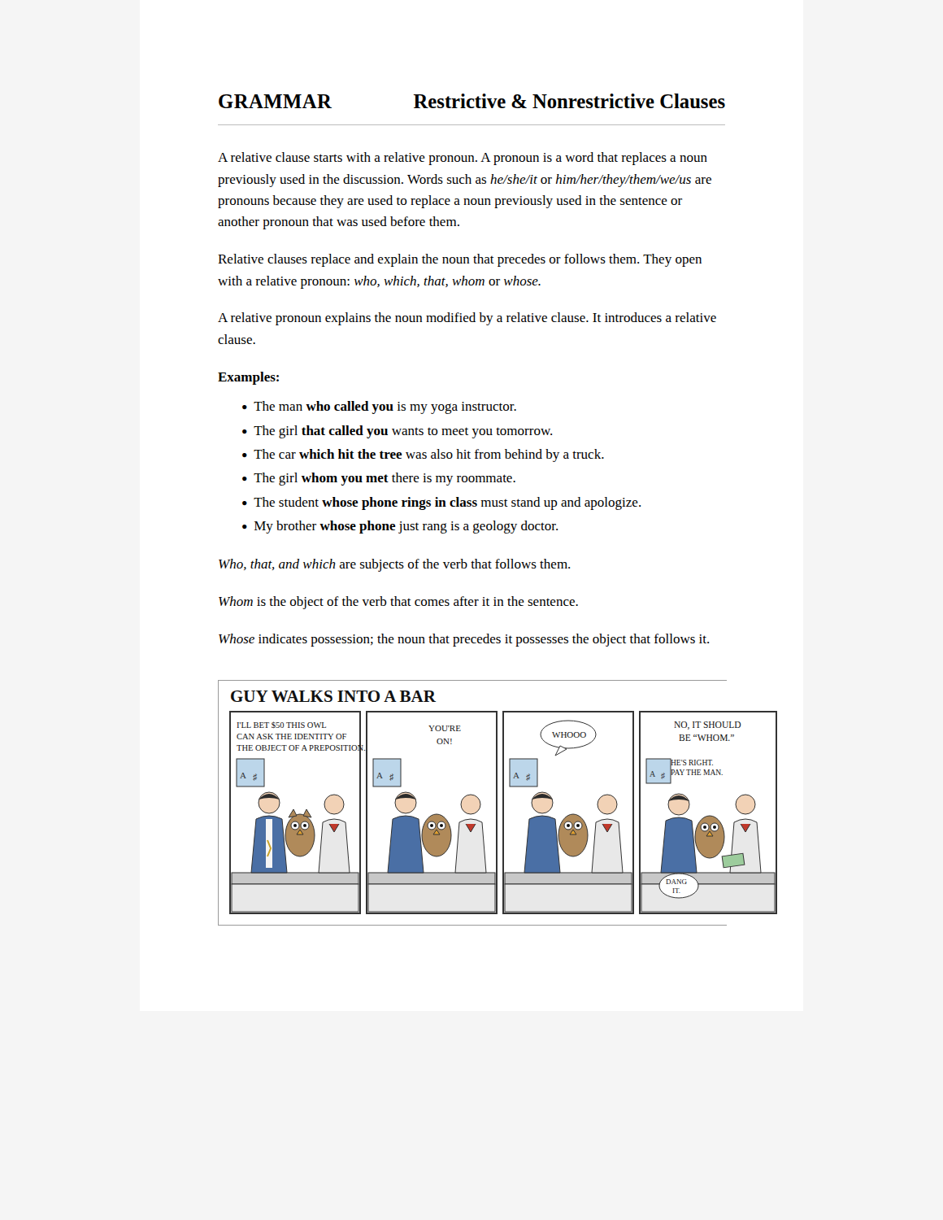GRAMMAR Restrictive & Nonrestrictive Clauses
A relative clause starts with a relative pronoun. A pronoun is a word that replaces a noun previously used in the discussion. Words such as he/she/it or him/her/they/them/we/us are pronouns because they are used to replace a noun previously used in the sentence or another pronoun that was used before them.
Relative clauses replace and explain the noun that precedes or follows them. They open with a relative pronoun: who, which, that, whom or whose.
A relative pronoun explains the noun modified by a relative clause. It introduces a relative clause.
Examples:
The man who called you is my yoga instructor.
The girl that called you wants to meet you tomorrow.
The car which hit the tree was also hit from behind by a truck.
The girl whom you met there is my roommate.
The student whose phone rings in class must stand up and apologize.
My brother whose phone just rang is a geology doctor.
Who, that, and which are subjects of the verb that follows them.
Whom is the object of the verb that comes after it in the sentence.
Whose indicates possession; the noun that precedes it possesses the object that follows it.
GUY WALKS INTO A BAR I'LL BET $50 THIS OWL CAN ASK THE IDENTITY OF THE OBJECT OF A PREPOSITION. A ♯ YOU'RE ON! A ♯ WHOOO A ♯ NO, IT SHOULD BE “WHOM.” HE'S RIGHT. PAY THE MAN. A ♯ DANG IT.